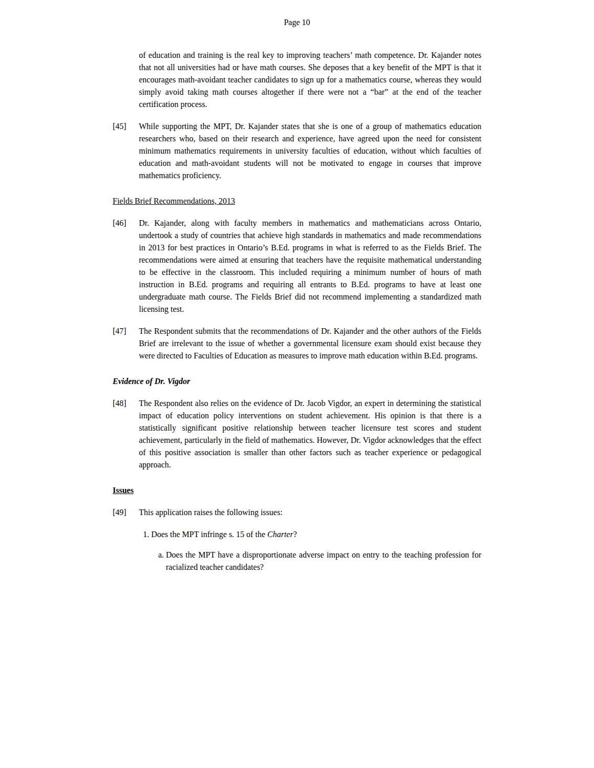Page 10
of education and training is the real key to improving teachers’ math competence. Dr. Kajander notes that not all universities had or have math courses. She deposes that a key benefit of the MPT is that it encourages math-avoidant teacher candidates to sign up for a mathematics course, whereas they would simply avoid taking math courses altogether if there were not a “bar” at the end of the teacher certification process.
[45]
While supporting the MPT, Dr. Kajander states that she is one of a group of mathematics education researchers who, based on their research and experience, have agreed upon the need for consistent minimum mathematics requirements in university faculties of education, without which faculties of education and math-avoidant students will not be motivated to engage in courses that improve mathematics proficiency.
Fields Brief Recommendations, 2013
[46]
Dr. Kajander, along with faculty members in mathematics and mathematicians across Ontario, undertook a study of countries that achieve high standards in mathematics and made recommendations in 2013 for best practices in Ontario’s B.Ed. programs in what is referred to as the Fields Brief. The recommendations were aimed at ensuring that teachers have the requisite mathematical understanding to be effective in the classroom. This included requiring a minimum number of hours of math instruction in B.Ed. programs and requiring all entrants to B.Ed. programs to have at least one undergraduate math course. The Fields Brief did not recommend implementing a standardized math licensing test.
[47]
The Respondent submits that the recommendations of Dr. Kajander and the other authors of the Fields Brief are irrelevant to the issue of whether a governmental licensure exam should exist because they were directed to Faculties of Education as measures to improve math education within B.Ed. programs.
Evidence of Dr. Vigdor
[48]
The Respondent also relies on the evidence of Dr. Jacob Vigdor, an expert in determining the statistical impact of education policy interventions on student achievement. His opinion is that there is a statistically significant positive relationship between teacher licensure test scores and student achievement, particularly in the field of mathematics. However, Dr. Vigdor acknowledges that the effect of this positive association is smaller than other factors such as teacher experience or pedagogical approach.
Issues
[49]
This application raises the following issues:
Does the MPT infringe s. 15 of the Charter?
Does the MPT have a disproportionate adverse impact on entry to the teaching profession for racialized teacher candidates?